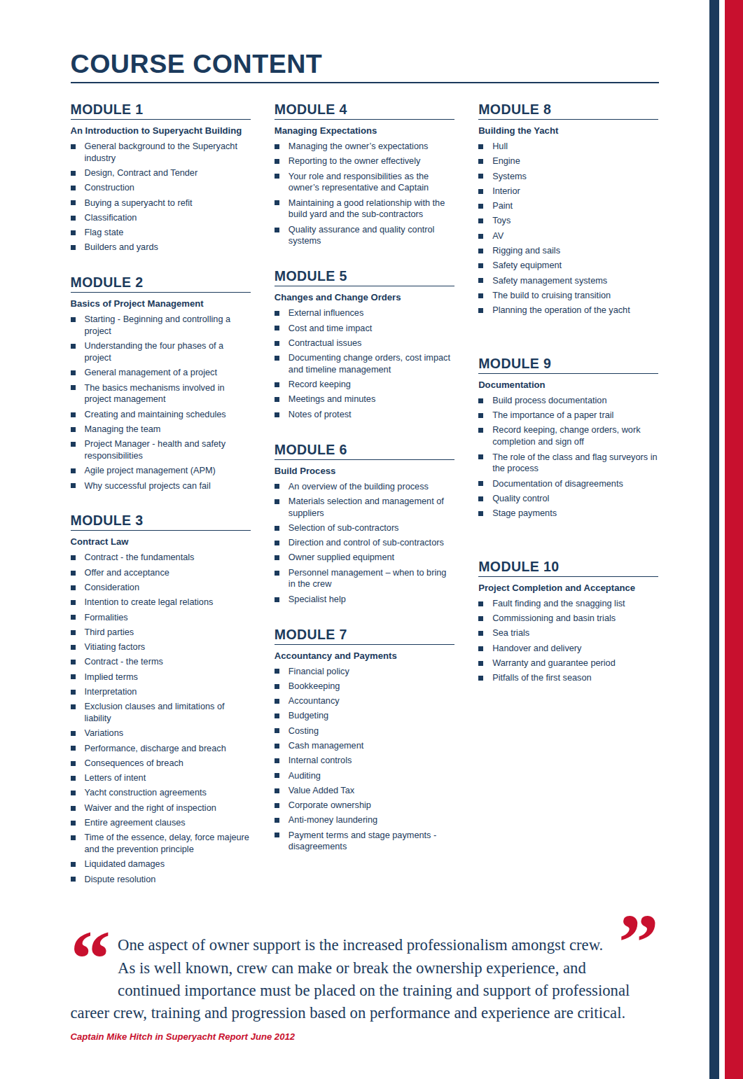Course Content
Module 1
An Introduction to Superyacht Building
General background to the Superyacht industry
Design, Contract and Tender
Construction
Buying a superyacht to refit
Classification
Flag state
Builders and yards
Module 2
Basics of Project Management
Starting - Beginning and controlling a project
Understanding the four phases of a project
General management of a project
The basics mechanisms involved in project management
Creating and maintaining schedules
Managing the team
Project Manager - health and safety responsibilities
Agile project management (APM)
Why successful projects can fail
Module 3
Contract Law
Contract - the fundamentals
Offer and acceptance
Consideration
Intention to create legal relations
Formalities
Third parties
Vitiating factors
Contract - the terms
Implied terms
Interpretation
Exclusion clauses and limitations of liability
Variations
Performance, discharge and breach
Consequences of breach
Letters of intent
Yacht construction agreements
Waiver and the right of inspection
Entire agreement clauses
Time of the essence, delay, force majeure and the prevention principle
Liquidated damages
Dispute resolution
Module 4
Managing Expectations
Managing the owner’s expectations
Reporting to the owner effectively
Your role and responsibilities as the owner’s representative and Captain
Maintaining a good relationship with the build yard and the sub-contractors
Quality assurance and quality control systems
Module 5
Changes and Change Orders
External influences
Cost and time impact
Contractual issues
Documenting change orders, cost impact and timeline management
Record keeping
Meetings and minutes
Notes of protest
Module 6
Build Process
An overview of the building process
Materials selection and management of suppliers
Selection of sub-contractors
Direction and control of sub-contractors
Owner supplied equipment
Personnel management – when to bring in the crew
Specialist help
Module 7
Accountancy and Payments
Financial policy
Bookkeeping
Accountancy
Budgeting
Costing
Cash management
Internal controls
Auditing
Value Added Tax
Corporate ownership
Anti-money laundering
Payment terms and stage payments - disagreements
Module 8
Building the Yacht
Hull
Engine
Systems
Interior
Paint
Toys
AV
Rigging and sails
Safety equipment
Safety management systems
The build to cruising transition
Planning the operation of the yacht
Module 9
Documentation
Build process documentation
The importance of a paper trail
Record keeping, change orders, work completion and sign off
The role of the class and flag surveyors in the process
Documentation of disagreements
Quality control
Stage payments
Module 10
Project Completion and Acceptance
Fault finding and the snagging list
Commissioning and basin trials
Sea trials
Handover and delivery
Warranty and guarantee period
Pitfalls of the first season
“ ”
One aspect of owner support is the increased professionalism amongst crew. As is well known, crew can make or break the ownership experience, and continued importance must be placed on the training and support of professional career crew, training and progression based on performance and experience are critical.
Captain Mike Hitch in Superyacht Report June 2012